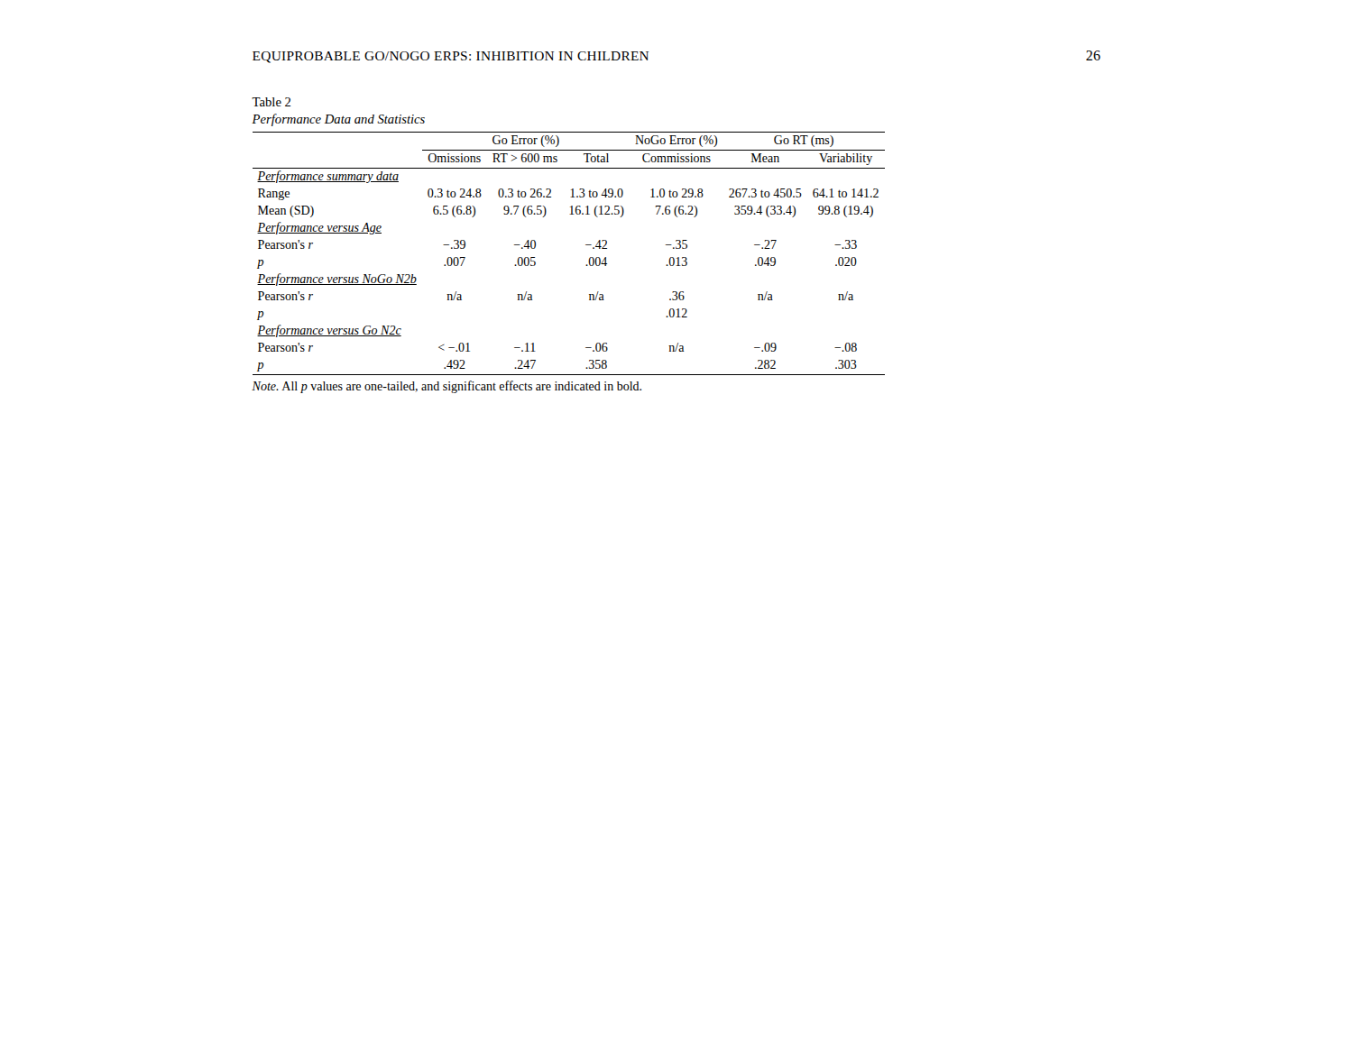Equiprobable Go/NoGo ERPs: Inhibition in Children 26
Table 2
Performance Data and Statistics
| | Go Error (%) | NoGo Error (%) | Go RT (ms) |
| --- | --- | --- | --- |
| | Omissions | RT > 600 ms | Total | Commissions | Mean | Variability |
| Performance summary data | | | | | | |
| Range | 0.3 to 24.8 | 0.3 to 26.2 | 1.3 to 49.0 | 1.0 to 29.8 | 267.3 to 450.5 | 64.1 to 141.2 |
| Mean (SD) | 6.5 (6.8) | 9.7 (6.5) | 16.1 (12.5) | 7.6 (6.2) | 359.4 (33.4) | 99.8 (19.4) |
| Performance versus Age | | | | | | |
| Pearson's r | −.39 | −.40 | −.42 | −.35 | −.27 | −.33 |
| p | .007 | .005 | .004 | .013 | .049 | .020 |
| Performance versus NoGo N2b | | | | | | |
| Pearson's r | n/a | n/a | n/a | .36 | n/a | n/a |
| p | | | | .012 | | |
| Performance versus Go N2c | | | | | | |
| Pearson's r | < −.01 | −.11 | −.06 | n/a | −.09 | −.08 |
| p | .492 | .247 | .358 | | .282 | .303 |
Note. All p values are one-tailed, and significant effects are indicated in bold.